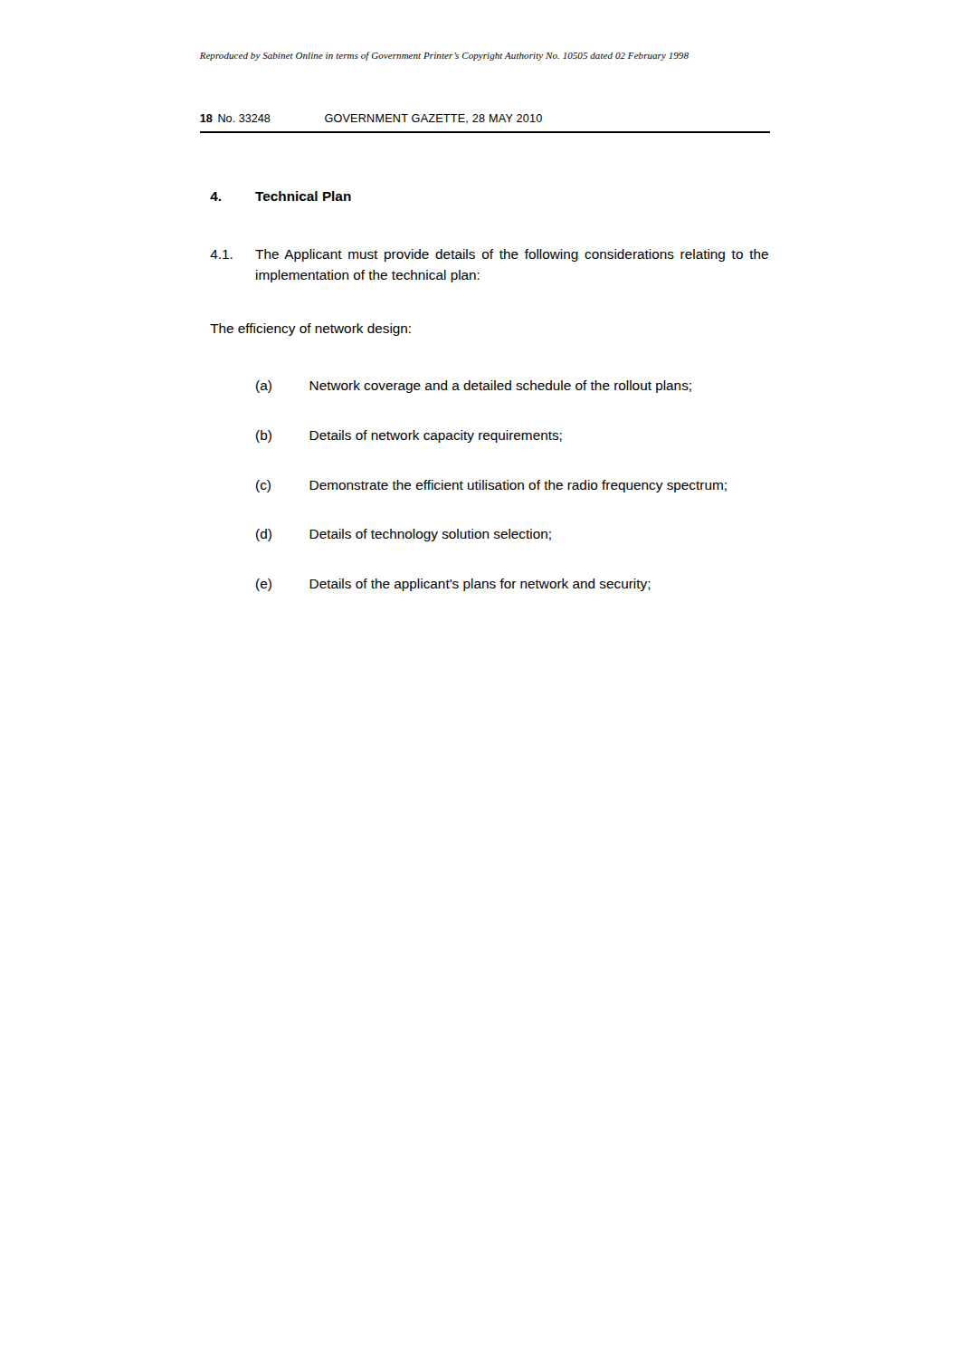Reproduced by Sabinet Online in terms of Government Printer’s Copyright Authority No. 10505 dated 02 February 1998
18 No. 33248 GOVERNMENT GAZETTE, 28 MAY 2010
4. Technical Plan
4.1. The Applicant must provide details of the following considerations relating to the implementation of the technical plan:
The efficiency of network design:
(a) Network coverage and a detailed schedule of the rollout plans;
(b) Details of network capacity requirements;
(c) Demonstrate the efficient utilisation of the radio frequency spectrum;
(d) Details of technology solution selection;
(e) Details of the applicant's plans for network and security;